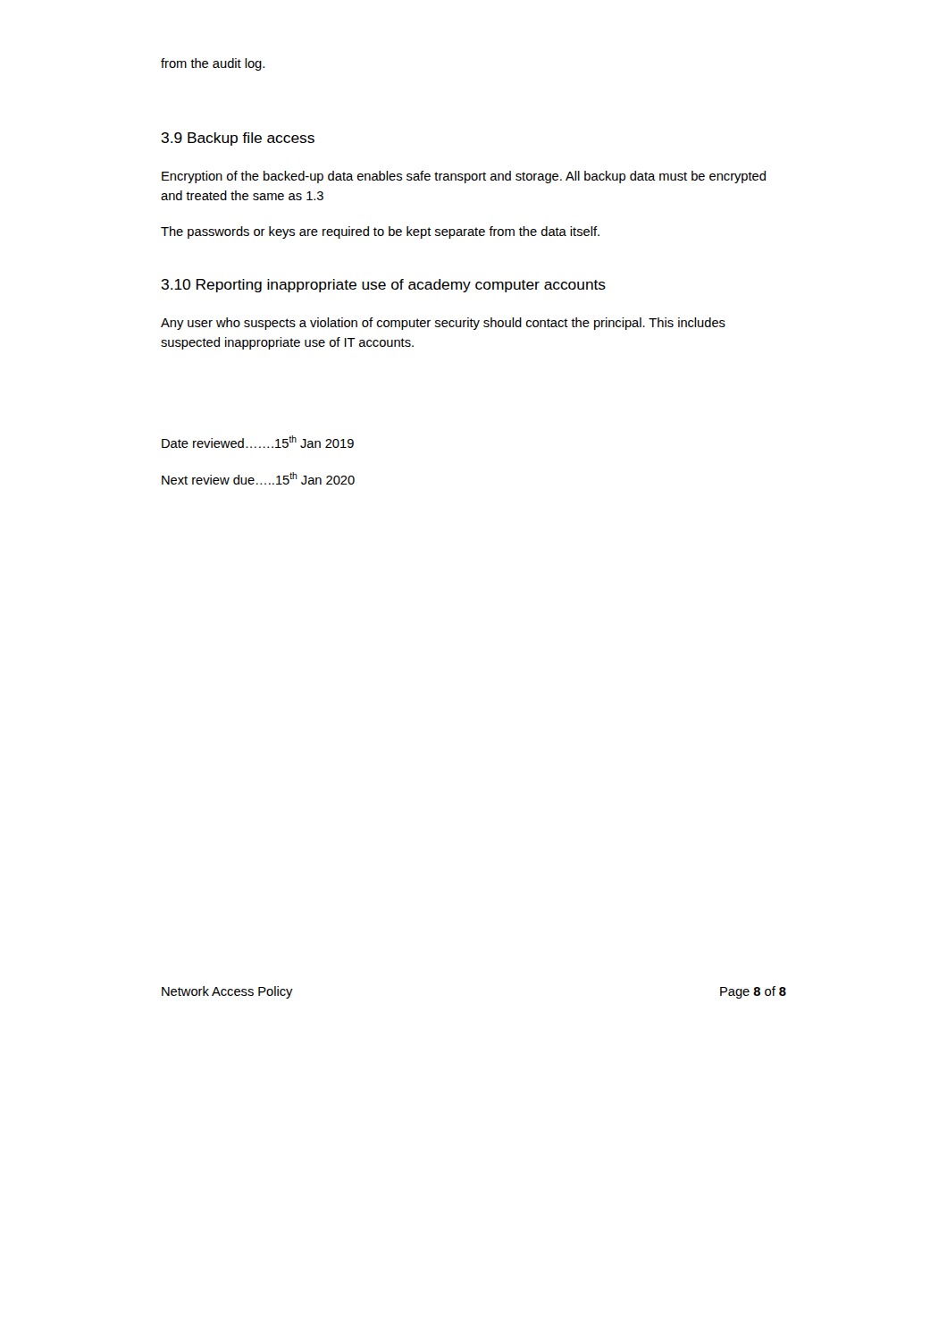from the audit log.
3.9 Backup file access
Encryption of the backed-up data enables safe transport and storage. All backup data must be encrypted and treated the same as 1.3
The passwords or keys are required to be kept separate from the data itself.
3.10 Reporting inappropriate use of academy computer accounts
Any user who suspects a violation of computer security should contact the principal. This includes suspected inappropriate use of IT accounts.
Date reviewed…….15th Jan 2019
Next review due…..15th Jan 2020
Network Access Policy Page 8 of 8